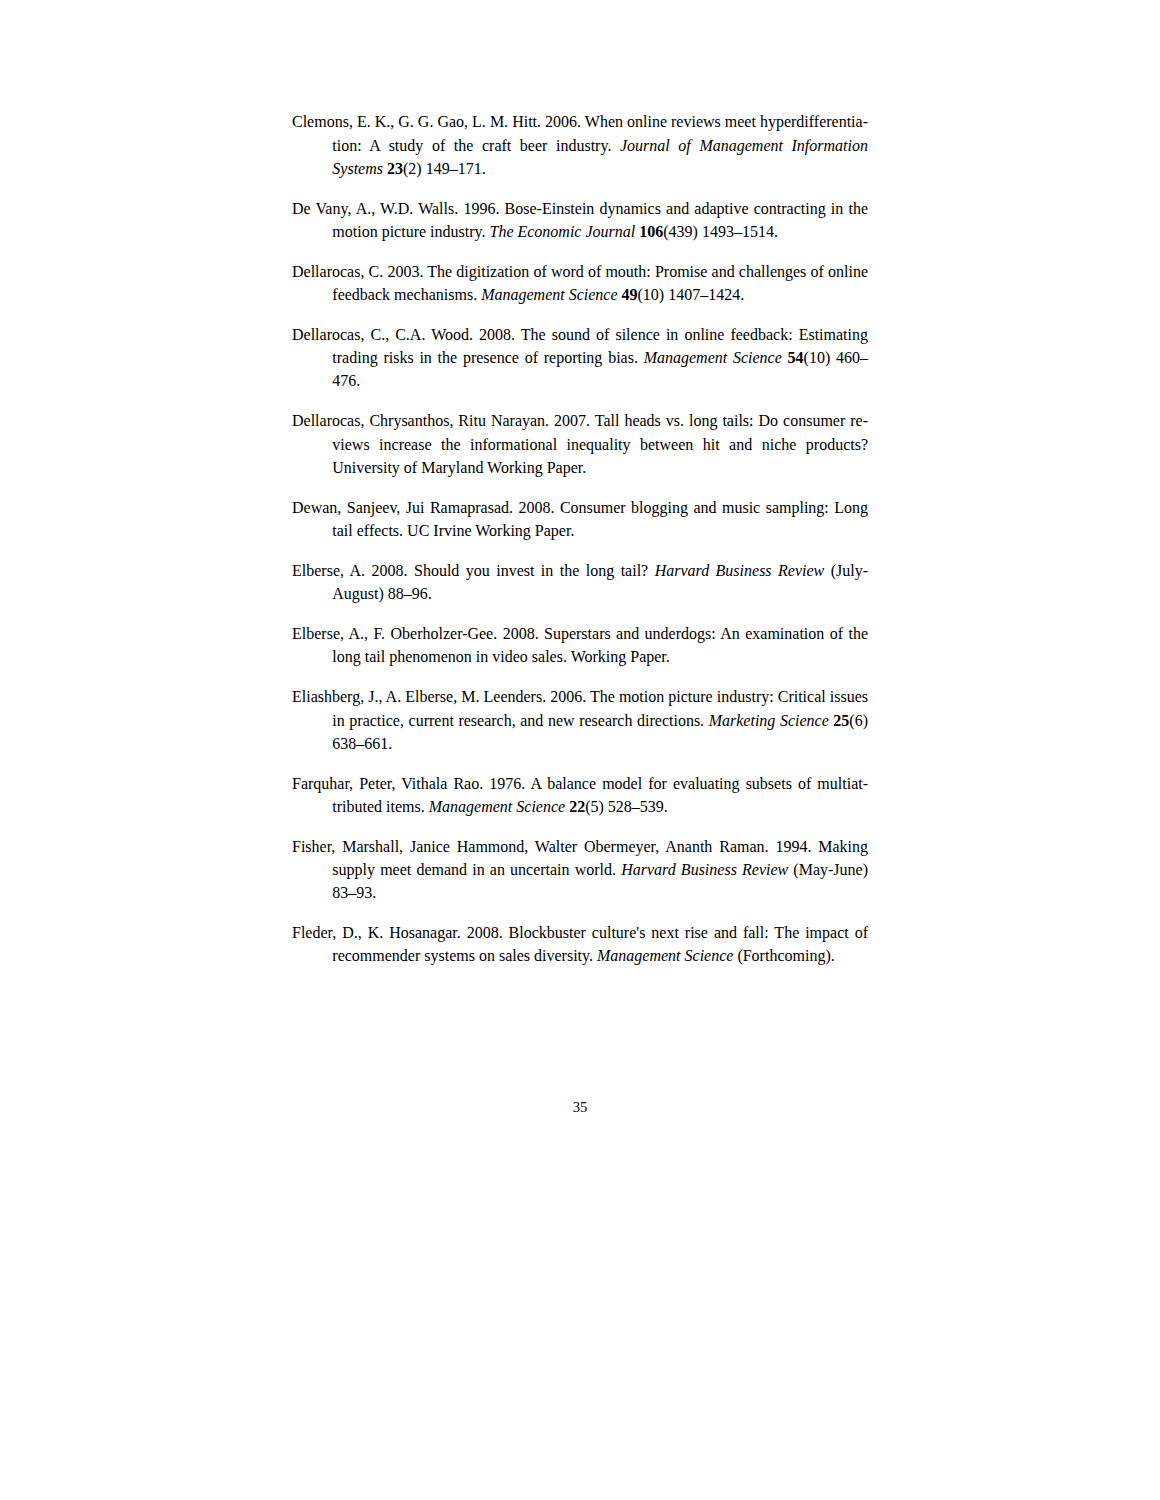Clemons, E. K., G. G. Gao, L. M. Hitt. 2006. When online reviews meet hyperdifferentiation: A study of the craft beer industry. Journal of Management Information Systems 23(2) 149–171.
De Vany, A., W.D. Walls. 1996. Bose-Einstein dynamics and adaptive contracting in the motion picture industry. The Economic Journal 106(439) 1493–1514.
Dellarocas, C. 2003. The digitization of word of mouth: Promise and challenges of online feedback mechanisms. Management Science 49(10) 1407–1424.
Dellarocas, C., C.A. Wood. 2008. The sound of silence in online feedback: Estimating trading risks in the presence of reporting bias. Management Science 54(10) 460–476.
Dellarocas, Chrysanthos, Ritu Narayan. 2007. Tall heads vs. long tails: Do consumer reviews increase the informational inequality between hit and niche products? University of Maryland Working Paper.
Dewan, Sanjeev, Jui Ramaprasad. 2008. Consumer blogging and music sampling: Long tail effects. UC Irvine Working Paper.
Elberse, A. 2008. Should you invest in the long tail? Harvard Business Review (July-August) 88–96.
Elberse, A., F. Oberholzer-Gee. 2008. Superstars and underdogs: An examination of the long tail phenomenon in video sales. Working Paper.
Eliashberg, J., A. Elberse, M. Leenders. 2006. The motion picture industry: Critical issues in practice, current research, and new research directions. Marketing Science 25(6) 638–661.
Farquhar, Peter, Vithala Rao. 1976. A balance model for evaluating subsets of multiattributed items. Management Science 22(5) 528–539.
Fisher, Marshall, Janice Hammond, Walter Obermeyer, Ananth Raman. 1994. Making supply meet demand in an uncertain world. Harvard Business Review (May-June) 83–93.
Fleder, D., K. Hosanagar. 2008. Blockbuster culture's next rise and fall: The impact of recommender systems on sales diversity. Management Science (Forthcoming).
35